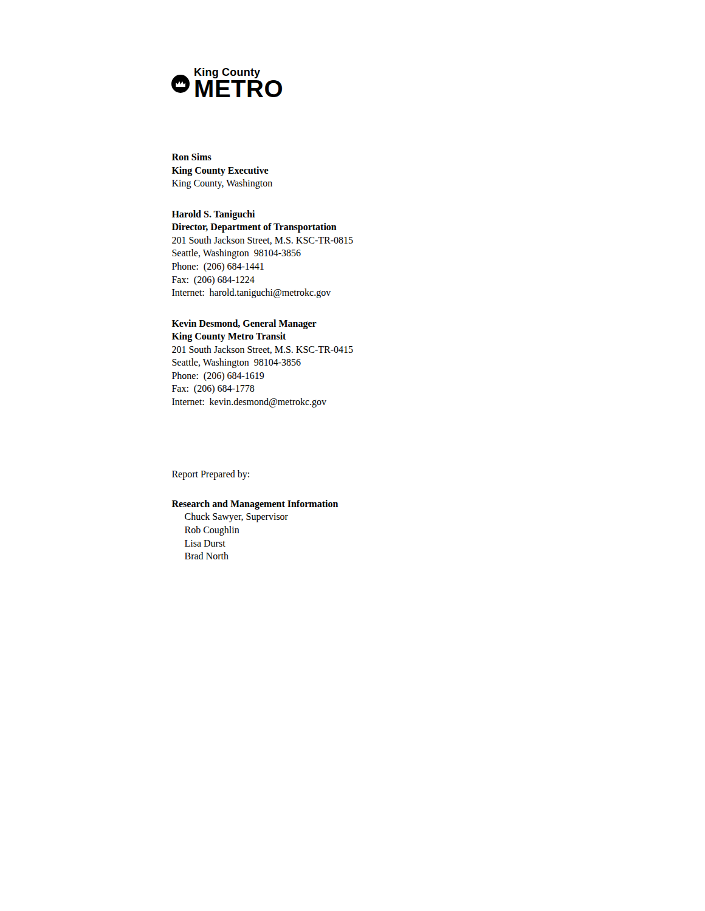King County METRO
Ron Sims
King County Executive
King County, Washington
Harold S. Taniguchi
Director, Department of Transportation
201 South Jackson Street, M.S. KSC-TR-0815
Seattle, Washington 98104-3856
Phone: (206) 684-1441
Fax: (206) 684-1224
Internet: harold.taniguchi@metrokc.gov
Kevin Desmond, General Manager
King County Metro Transit
201 South Jackson Street, M.S. KSC-TR-0415
Seattle, Washington 98104-3856
Phone: (206) 684-1619
Fax: (206) 684-1778
Internet: kevin.desmond@metrokc.gov
Report Prepared by:
Research and Management Information
Chuck Sawyer, Supervisor
Rob Coughlin
Lisa Durst
Brad North